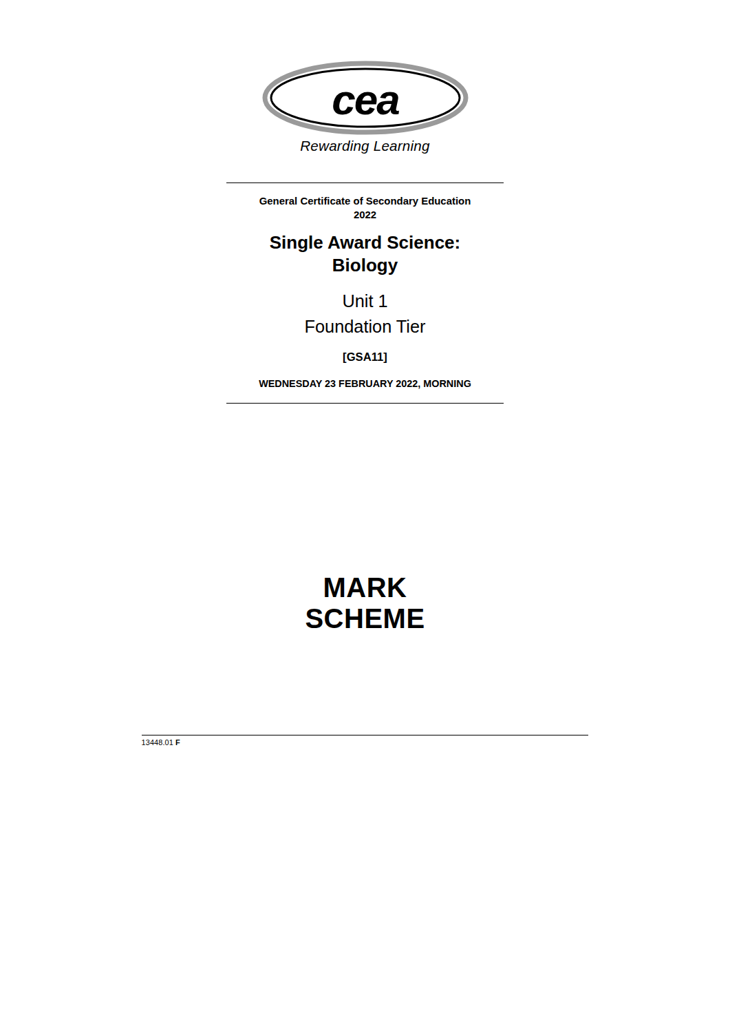cea
Rewarding Learning
General Certificate of Secondary Education
2022
Single Award Science:
Biology
Unit 1
Foundation Tier
[GSA11]
WEDNESDAY 23 FEBRUARY 2022, MORNING
MARK
SCHEME
13448.01 F